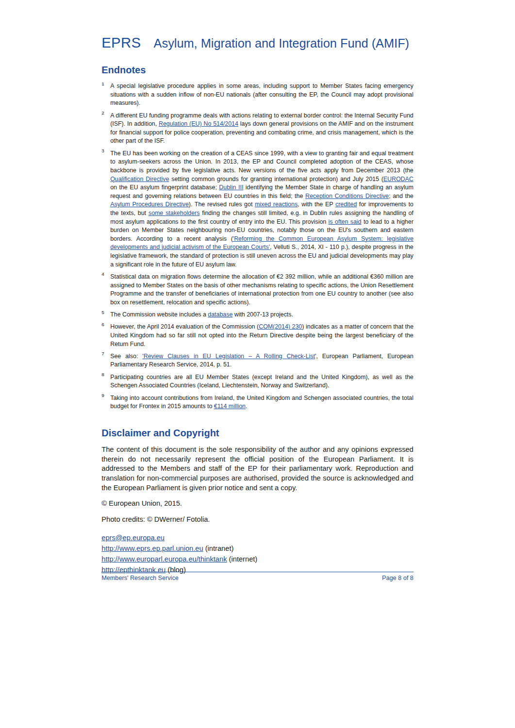EPRS
Asylum, Migration and Integration Fund (AMIF)
Endnotes
1 A special legislative procedure applies in some areas, including support to Member States facing emergency situations with a sudden inflow of non-EU nationals (after consulting the EP, the Council may adopt provisional measures).
2 A different EU funding programme deals with actions relating to external border control: the Internal Security Fund (ISF). In addition, Regulation (EU) No 514/2014 lays down general provisions on the AMIF and on the instrument for financial support for police cooperation, preventing and combating crime, and crisis management, which is the other part of the ISF.
3 The EU has been working on the creation of a CEAS since 1999, with a view to granting fair and equal treatment to asylum-seekers across the Union. In 2013, the EP and Council completed adoption of the CEAS, whose backbone is provided by five legislative acts. New versions of the five acts apply from December 2013 (the Qualification Directive setting common grounds for granting international protection) and July 2015 (EURODAC on the EU asylum fingerprint database; Dublin III identifying the Member State in charge of handling an asylum request and governing relations between EU countries in this field; the Reception Conditions Directive; and the Asylum Procedures Directive). The revised rules got mixed reactions, with the EP credited for improvements to the texts, but some stakeholders finding the changes still limited, e.g. in Dublin rules assigning the handling of most asylum applications to the first country of entry into the EU. This provision is often said to lead to a higher burden on Member States neighbouring non-EU countries, notably those on the EU's southern and eastern borders. According to a recent analysis ('Reforming the Common European Asylum System: legislative developments and judicial activism of the European Courts', Velluti S., 2014, XI - 110 p.), despite progress in the legislative framework, the standard of protection is still uneven across the EU and judicial developments may play a significant role in the future of EU asylum law.
4 Statistical data on migration flows determine the allocation of €2 392 million, while an additional €360 million are assigned to Member States on the basis of other mechanisms relating to specific actions, the Union Resettlement Programme and the transfer of beneficiaries of international protection from one EU country to another (see also box on resettlement, relocation and specific actions).
5 The Commission website includes a database with 2007-13 projects.
6 However, the April 2014 evaluation of the Commission (COM(2014) 230) indicates as a matter of concern that the United Kingdom had so far still not opted into the Return Directive despite being the largest beneficiary of the Return Fund.
7 See also: 'Review Clauses in EU Legislation – A Rolling Check-List', European Parliament, European Parliamentary Research Service, 2014, p. 51.
8 Participating countries are all EU Member States (except Ireland and the United Kingdom), as well as the Schengen Associated Countries (Iceland, Liechtenstein, Norway and Switzerland).
9 Taking into account contributions from Ireland, the United Kingdom and Schengen associated countries, the total budget for Frontex in 2015 amounts to €114 million.
Disclaimer and Copyright
The content of this document is the sole responsibility of the author and any opinions expressed therein do not necessarily represent the official position of the European Parliament. It is addressed to the Members and staff of the EP for their parliamentary work. Reproduction and translation for non-commercial purposes are authorised, provided the source is acknowledged and the European Parliament is given prior notice and sent a copy.
© European Union, 2015.
Photo credits: © DWerner/ Fotolia.
eprs@ep.europa.eu
http://www.eprs.ep.parl.union.eu (intranet)
http://www.europarl.europa.eu/thinktank (internet)
http://epthinktank.eu (blog)
Members' Research Service Page 8 of 8